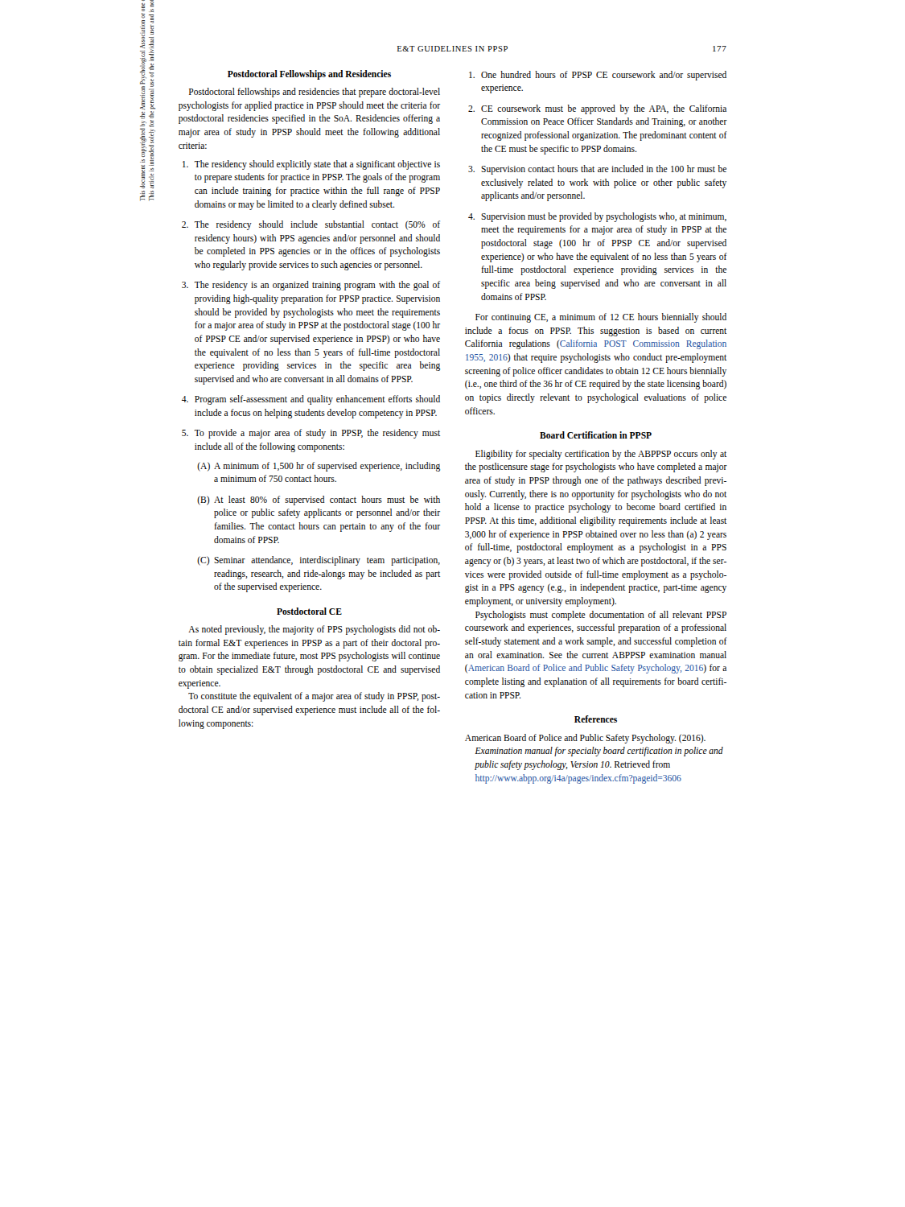This document is copyrighted by the American Psychological Association or one of its allied publishers.
This article is intended solely for the personal use of the individual user and is not to be disseminated broadly.
E&T GUIDELINES IN PPSP 177
Postdoctoral Fellowships and Residencies
Postdoctoral fellowships and residencies that prepare doctoral-level psychologists for applied practice in PPSP should meet the criteria for postdoctoral residencies specified in the SoA. Residencies offering a major area of study in PPSP should meet the following additional criteria:
The residency should explicitly state that a significant objective is to prepare students for practice in PPSP. The goals of the program can include training for practice within the full range of PPSP domains or may be limited to a clearly defined subset.
The residency should include substantial contact (50% of residency hours) with PPS agencies and/or personnel and should be completed in PPS agencies or in the offices of psychologists who regularly provide services to such agencies or personnel.
The residency is an organized training program with the goal of providing high-quality preparation for PPSP practice. Supervision should be provided by psychologists who meet the requirements for a major area of study in PPSP at the postdoctoral stage (100 hr of PPSP CE and/or supervised experience in PPSP) or who have the equivalent of no less than 5 years of full-time postdoctoral experience providing services in the specific area being supervised and who are conversant in all domains of PPSP.
Program self-assessment and quality enhancement efforts should include a focus on helping students develop competency in PPSP.
To provide a major area of study in PPSP, the residency must include all of the following components:
A minimum of 1,500 hr of supervised experience, including a minimum of 750 contact hours.
At least 80% of supervised contact hours must be with police or public safety applicants or personnel and/or their families. The contact hours can pertain to any of the four domains of PPSP.
Seminar attendance, interdisciplinary team participation, readings, research, and ride-alongs may be included as part of the supervised experience.
Postdoctoral CE
As noted previously, the majority of PPS psychologists did not obtain formal E&T experiences in PPSP as a part of their doctoral program. For the immediate future, most PPS psychologists will continue to obtain specialized E&T through postdoctoral CE and supervised experience.
To constitute the equivalent of a major area of study in PPSP, postdoctoral CE and/or supervised experience must include all of the following components:
One hundred hours of PPSP CE coursework and/or supervised experience.
CE coursework must be approved by the APA, the California Commission on Peace Officer Standards and Training, or another recognized professional organization. The predominant content of the CE must be specific to PPSP domains.
Supervision contact hours that are included in the 100 hr must be exclusively related to work with police or other public safety applicants and/or personnel.
Supervision must be provided by psychologists who, at minimum, meet the requirements for a major area of study in PPSP at the postdoctoral stage (100 hr of PPSP CE and/or supervised experience) or who have the equivalent of no less than 5 years of full-time postdoctoral experience providing services in the specific area being supervised and who are conversant in all domains of PPSP.
For continuing CE, a minimum of 12 CE hours biennially should include a focus on PPSP. This suggestion is based on current California regulations (California POST Commission Regulation 1955, 2016) that require psychologists who conduct pre-employment screening of police officer candidates to obtain 12 CE hours biennially (i.e., one third of the 36 hr of CE required by the state licensing board) on topics directly relevant to psychological evaluations of police officers.
Board Certification in PPSP
Eligibility for specialty certification by the ABPPSP occurs only at the postlicensure stage for psychologists who have completed a major area of study in PPSP through one of the pathways described previously. Currently, there is no opportunity for psychologists who do not hold a license to practice psychology to become board certified in PPSP. At this time, additional eligibility requirements include at least 3,000 hr of experience in PPSP obtained over no less than (a) 2 years of full-time, postdoctoral employment as a psychologist in a PPS agency or (b) 3 years, at least two of which are postdoctoral, if the services were provided outside of full-time employment as a psychologist in a PPS agency (e.g., in independent practice, part-time agency employment, or university employment).
Psychologists must complete documentation of all relevant PPSP coursework and experiences, successful preparation of a professional self-study statement and a work sample, and successful completion of an oral examination. See the current ABPPSP examination manual (American Board of Police and Public Safety Psychology, 2016) for a complete listing and explanation of all requirements for board certification in PPSP.
References
American Board of Police and Public Safety Psychology. (2016). Examination manual for specialty board certification in police and public safety psychology, Version 10. Retrieved from http://www.abpp.org/i4a/pages/index.cfm?pageid=3606